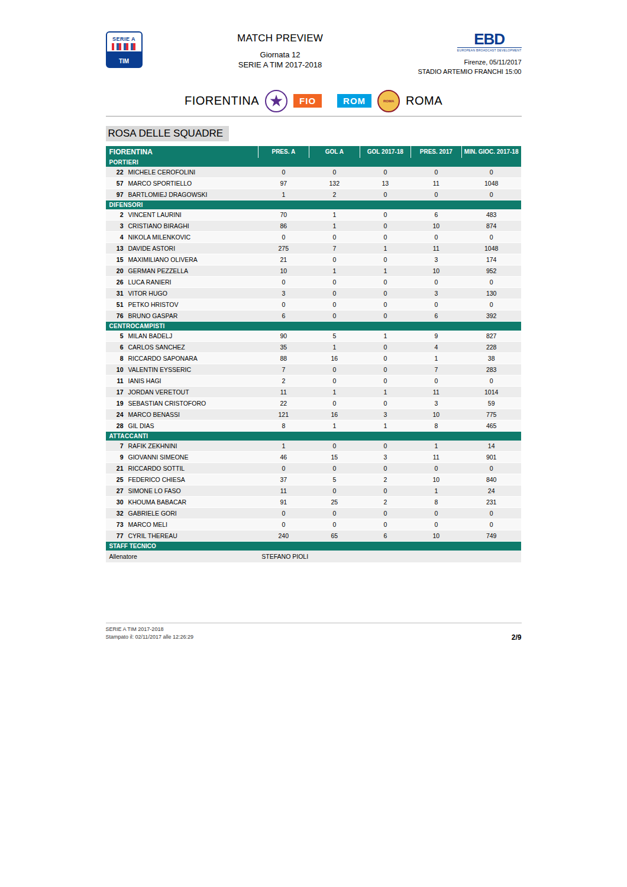MATCH PREVIEW
Giornata 12
SERIE A TIM 2017-2018
EBD
EUROPEAN BROADCAST DEVELOPMENT
Firenze, 05/11/2017
STADIO ARTEMIO FRANCHI 15:00
FIORENTINA FIO
ROM ROMA
ROSA DELLE SQUADRE
| FIORENTINA | PRES. A | GOL A | GOL 2017-18 | PRES. 2017 | MIN. GIOC. 2017-18 |
| --- | --- | --- | --- | --- | --- |
| PORTIERI |
| 22 | MICHELE CEROFOLINI | 0 | 0 | 0 | 0 | 0 |
| 57 | MARCO SPORTIELLO | 97 | 132 | 13 | 11 | 1048 |
| 97 | BARTLOMIEJ DRAGOWSKI | 1 | 2 | 0 | 0 | 0 |
| DIFENSORI |
| 2 | VINCENT LAURINI | 70 | 1 | 0 | 6 | 483 |
| 3 | CRISTIANO BIRAGHI | 86 | 1 | 0 | 10 | 874 |
| 4 | NIKOLA MILENKOVIC | 0 | 0 | 0 | 0 | 0 |
| 13 | DAVIDE ASTORI | 275 | 7 | 1 | 11 | 1048 |
| 15 | MAXIMILIANO OLIVERA | 21 | 0 | 0 | 3 | 174 |
| 20 | GERMAN PEZZELLA | 10 | 1 | 1 | 10 | 952 |
| 26 | LUCA RANIERI | 0 | 0 | 0 | 0 | 0 |
| 31 | VITOR HUGO | 3 | 0 | 0 | 3 | 130 |
| 51 | PETKO HRISTOV | 0 | 0 | 0 | 0 | 0 |
| 76 | BRUNO GASPAR | 6 | 0 | 0 | 6 | 392 |
| CENTROCAMPISTI |
| 5 | MILAN BADELJ | 90 | 5 | 1 | 9 | 827 |
| 6 | CARLOS SANCHEZ | 35 | 1 | 0 | 4 | 228 |
| 8 | RICCARDO SAPONARA | 88 | 16 | 0 | 1 | 38 |
| 10 | VALENTIN EYSSERIC | 7 | 0 | 0 | 7 | 283 |
| 11 | IANIS HAGI | 2 | 0 | 0 | 0 | 0 |
| 17 | JORDAN VERETOUT | 11 | 1 | 1 | 11 | 1014 |
| 19 | SEBASTIAN CRISTOFORO | 22 | 0 | 0 | 3 | 59 |
| 24 | MARCO BENASSI | 121 | 16 | 3 | 10 | 775 |
| 28 | GIL DIAS | 8 | 1 | 1 | 8 | 465 |
| ATTACCANTI |
| 7 | RAFIK ZEKHNINI | 1 | 0 | 0 | 1 | 14 |
| 9 | GIOVANNI SIMEONE | 46 | 15 | 3 | 11 | 901 |
| 21 | RICCARDO SOTTIL | 0 | 0 | 0 | 0 | 0 |
| 25 | FEDERICO CHIESA | 37 | 5 | 2 | 10 | 840 |
| 27 | SIMONE LO FASO | 11 | 0 | 0 | 1 | 24 |
| 30 | KHOUMA BABACAR | 91 | 25 | 2 | 8 | 231 |
| 32 | GABRIELE GORI | 0 | 0 | 0 | 0 | 0 |
| 73 | MARCO MELI | 0 | 0 | 0 | 0 | 0 |
| 77 | CYRIL THEREAU | 240 | 65 | 6 | 10 | 749 |
| STAFF TECNICO |
| Allenatore | STEFANO PIOLI |
SERIE A TIM 2017-2018
Stampato il: 02/11/2017 alle 12:26:29
2/9